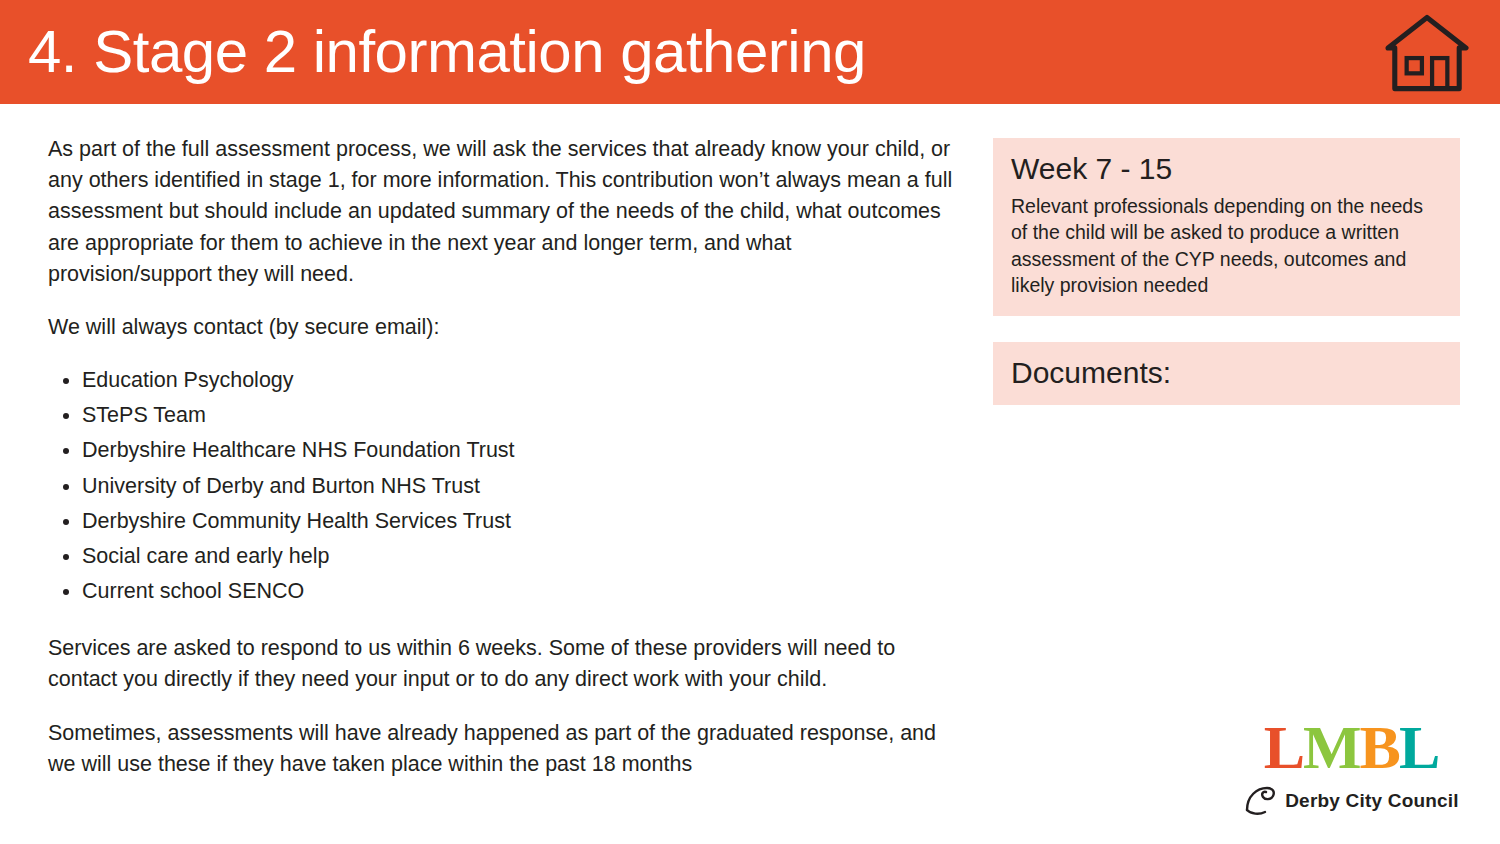4. Stage 2 information gathering
As part of the full assessment process, we will ask the services that already know your child, or any others identified in stage 1, for more information. This contribution won’t always mean a full assessment but should include an updated summary of the needs of the child, what outcomes are appropriate for them to achieve in the next year and longer term, and what provision/support they will need.
We will always contact (by secure email):
Education Psychology
STePS Team
Derbyshire Healthcare NHS Foundation Trust
University of Derby and Burton NHS Trust
Derbyshire Community Health Services Trust
Social care and early help
Current school SENCO
Services are asked to respond to us within 6 weeks. Some of these providers will need to contact you directly if they need your input or to do any direct work with your child.
Sometimes, assessments will have already happened as part of the graduated response, and we will use these if they have taken place within the past 18 months
Week 7 - 15
Relevant professionals depending on the needs of the child will be asked to produce a written assessment of the CYP needs, outcomes and likely provision needed
Documents:
LMBL
Derby City Council